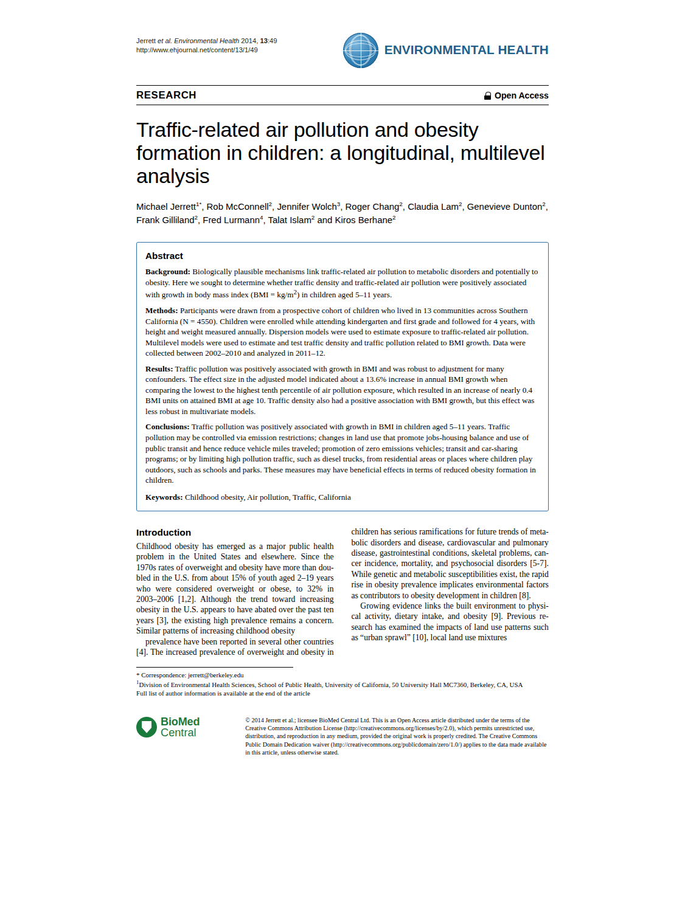Jerrett et al. Environmental Health 2014, 13:49
http://www.ehjournal.net/content/13/1/49
ENVIRONMENTAL HEALTH
RESEARCH
Open Access
Traffic-related air pollution and obesity formation in children: a longitudinal, multilevel analysis
Michael Jerrett1*, Rob McConnell2, Jennifer Wolch3, Roger Chang2, Claudia Lam2, Genevieve Dunton2,
Frank Gilliland2, Fred Lurmann4, Talat Islam2 and Kiros Berhane2
Abstract
Background: Biologically plausible mechanisms link traffic-related air pollution to metabolic disorders and potentially to obesity. Here we sought to determine whether traffic density and traffic-related air pollution were positively associated with growth in body mass index (BMI = kg/m2) in children aged 5–11 years.
Methods: Participants were drawn from a prospective cohort of children who lived in 13 communities across Southern California (N = 4550). Children were enrolled while attending kindergarten and first grade and followed for 4 years, with height and weight measured annually. Dispersion models were used to estimate exposure to traffic-related air pollution. Multilevel models were used to estimate and test traffic density and traffic pollution related to BMI growth. Data were collected between 2002–2010 and analyzed in 2011–12.
Results: Traffic pollution was positively associated with growth in BMI and was robust to adjustment for many confounders. The effect size in the adjusted model indicated about a 13.6% increase in annual BMI growth when comparing the lowest to the highest tenth percentile of air pollution exposure, which resulted in an increase of nearly 0.4 BMI units on attained BMI at age 10. Traffic density also had a positive association with BMI growth, but this effect was less robust in multivariate models.
Conclusions: Traffic pollution was positively associated with growth in BMI in children aged 5–11 years. Traffic pollution may be controlled via emission restrictions; changes in land use that promote jobs-housing balance and use of public transit and hence reduce vehicle miles traveled; promotion of zero emissions vehicles; transit and car-sharing programs; or by limiting high pollution traffic, such as diesel trucks, from residential areas or places where children play outdoors, such as schools and parks. These measures may have beneficial effects in terms of reduced obesity formation in children.
Keywords: Childhood obesity, Air pollution, Traffic, California
Introduction
Childhood obesity has emerged as a major public health problem in the United States and elsewhere. Since the 1970s rates of overweight and obesity have more than doubled in the U.S. from about 15% of youth aged 2–19 years who were considered overweight or obese, to 32% in 2003–2006 [1,2]. Although the trend toward increasing obesity in the U.S. appears to have abated over the past ten years [3], the existing high prevalence remains a concern. Similar patterns of increasing childhood obesity
prevalence have been reported in several other countries [4]. The increased prevalence of overweight and obesity in children has serious ramifications for future trends of metabolic disorders and disease, cardiovascular and pulmonary disease, gastrointestinal conditions, skeletal problems, cancer incidence, mortality, and psychosocial disorders [5-7]. While genetic and metabolic susceptibilities exist, the rapid rise in obesity prevalence implicates environmental factors as contributors to obesity development in children [8].
Growing evidence links the built environment to physical activity, dietary intake, and obesity [9]. Previous research has examined the impacts of land use patterns such as “urban sprawl” [10], local land use mixtures
* Correspondence: jerrett@berkeley.edu
1Division of Environmental Health Sciences, School of Public Health, University of California, 50 University Hall MC7360, Berkeley, CA, USA
Full list of author information is available at the end of the article
BioMed Central
© 2014 Jerrett et al.; licensee BioMed Central Ltd. This is an Open Access article distributed under the terms of the Creative Commons Attribution License (http://creativecommons.org/licenses/by/2.0), which permits unrestricted use, distribution, and reproduction in any medium, provided the original work is properly credited. The Creative Commons Public Domain Dedication waiver (http://creativecommons.org/publicdomain/zero/1.0/) applies to the data made available in this article, unless otherwise stated.